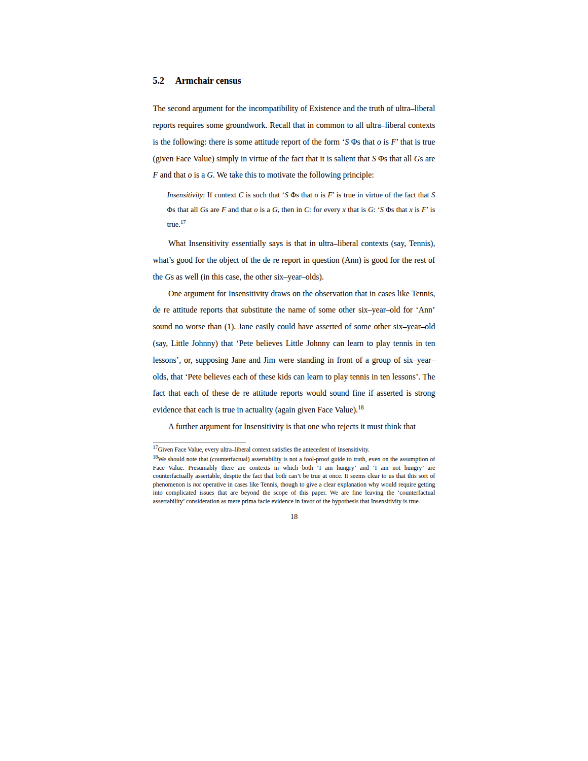5.2 Armchair census
The second argument for the incompatibility of Existence and the truth of ultra–liberal reports requires some groundwork. Recall that in common to all ultra–liberal contexts is the following: there is some attitude report of the form ‘S Φs that o is F’ that is true (given Face Value) simply in virtue of the fact that it is salient that S Φs that all Gs are F and that o is a G. We take this to motivate the following principle:
Insensitivity: If context C is such that ‘S Φs that o is F’ is true in virtue of the fact that S Φs that all Gs are F and that o is a G, then in C: for every x that is G: ‘S Φs that x is F’ is true.17
What Insensitivity essentially says is that in ultra–liberal contexts (say, Tennis), what’s good for the object of the de re report in question (Ann) is good for the rest of the Gs as well (in this case, the other six–year–olds).
One argument for Insensitivity draws on the observation that in cases like Tennis, de re attitude reports that substitute the name of some other six–year–old for ‘Ann’ sound no worse than (1). Jane easily could have asserted of some other six–year–old (say, Little Johnny) that ‘Pete believes Little Johnny can learn to play tennis in ten lessons’, or, supposing Jane and Jim were standing in front of a group of six–year–olds, that ‘Pete believes each of these kids can learn to play tennis in ten lessons’. The fact that each of these de re attitude reports would sound fine if asserted is strong evidence that each is true in actuality (again given Face Value).18
A further argument for Insensitivity is that one who rejects it must think that
17Given Face Value, every ultra–liberal context satisfies the antecedent of Insensitivity.
18We should note that (counterfactual) assertability is not a fool-proof guide to truth, even on the assumption of Face Value. Presumably there are contexts in which both ‘I am hungry’ and ‘I am not hungry’ are counterfactually assertable, despite the fact that both can’t be true at once. It seems clear to us that this sort of phenomenon is not operative in cases like Tennis, though to give a clear explanation why would require getting into complicated issues that are beyond the scope of this paper. We are fine leaving the ‘counterfactual assertability’ consideration as mere prima facie evidence in favor of the hypothesis that Insensitivity is true.
18